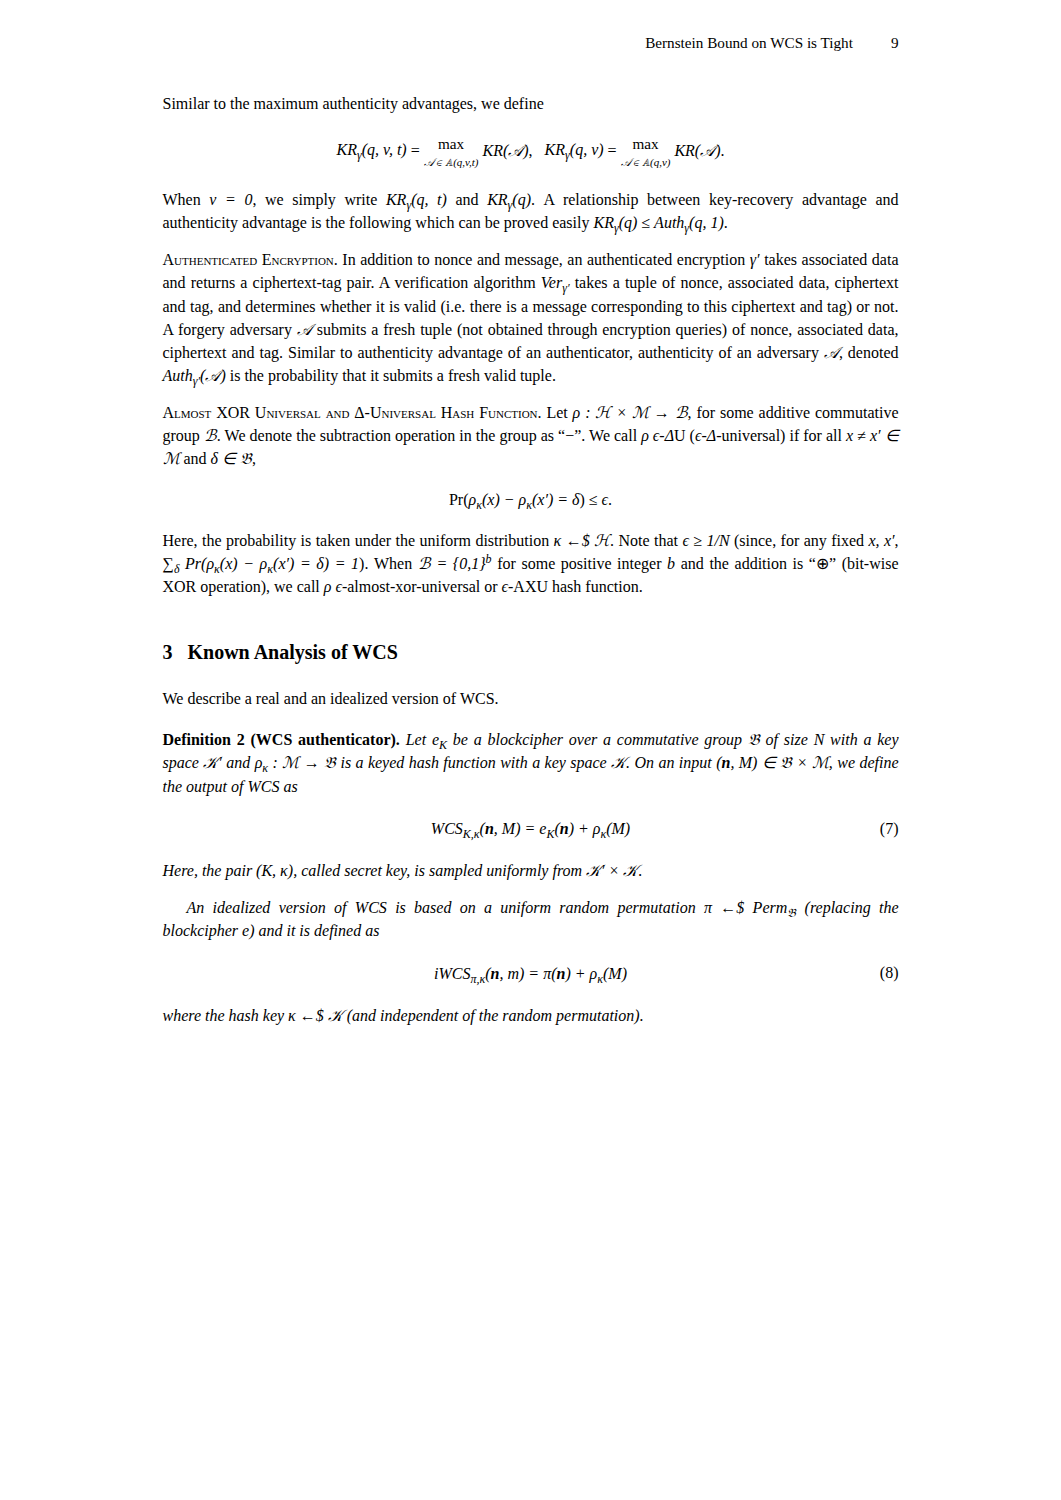Bernstein Bound on WCS is Tight 9
Similar to the maximum authenticity advantages, we define
KRγ(q, v, t) = max 𝒜 ∈ 𝔸(q,v,t) KR(𝒜), KRγ(q, v) = max 𝒜 ∈ 𝔸(q,v) KR(𝒜).
When v = 0, we simply write KRγ(q, t) and KRγ(q). A relationship between key-recovery advantage and authenticity advantage is the following which can be proved easily KRγ(q) ≤ Authγ(q, 1).
Authenticated Encryption. In addition to nonce and message, an authenticated encryption γ′ takes associated data and returns a ciphertext-tag pair. A verification algorithm Verγ′ takes a tuple of nonce, associated data, ciphertext and tag, and determines whether it is valid (i.e. there is a message corresponding to this ciphertext and tag) or not. A forgery adversary 𝒜 submits a fresh tuple (not obtained through encryption queries) of nonce, associated data, ciphertext and tag. Similar to authenticity advantage of an authenticator, authenticity of an adversary 𝒜, denoted Authγ′(𝒜) is the probability that it submits a fresh valid tuple.
Almost XOR Universal and Δ-Universal Hash Function. Let ρ : ℋ × ℳ → ℬ, for some additive commutative group ℬ. We denote the subtraction operation in the group as “−”. We call ρ ϵ-ΔU (ϵ-Δ-universal) if for all x ≠ x′ ∈ ℳ and δ ∈ 𝔅,
Pr(ρκ(x) − ρκ(x′) = δ) ≤ ϵ.
Here, the probability is taken under the uniform distribution κ ←$ ℋ. Note that ϵ ≥ 1/N (since, for any fixed x, x′, ∑δ Pr(ρκ(x) − ρκ(x′) = δ) = 1). When ℬ = {0,1}b for some positive integer b and the addition is “⊕” (bit-wise XOR operation), we call ρ ϵ-almost-xor-universal or ϵ-AXU hash function.
3 Known Analysis of WCS
We describe a real and an idealized version of WCS.
Definition 2 (WCS authenticator). Let eK be a blockcipher over a commutative group 𝔅 of size N with a key space 𝒦′ and ρκ : ℳ → 𝔅 is a keyed hash function with a key space 𝒦. On an input (n, M) ∈ 𝔅 × ℳ, we define the output of WCS as
WCSK,κ(n, M) = eK(n) + ρκ(M) (7)
Here, the pair (K, κ), called secret key, is sampled uniformly from 𝒦′ × 𝒦.
An idealized version of WCS is based on a uniform random permutation π ←$ Perm𝔅 (replacing the blockcipher e) and it is defined as
iWCSπ,κ(n, m) = π(n) + ρκ(M) (8)
where the hash key κ ←$ 𝒦 (and independent of the random permutation).